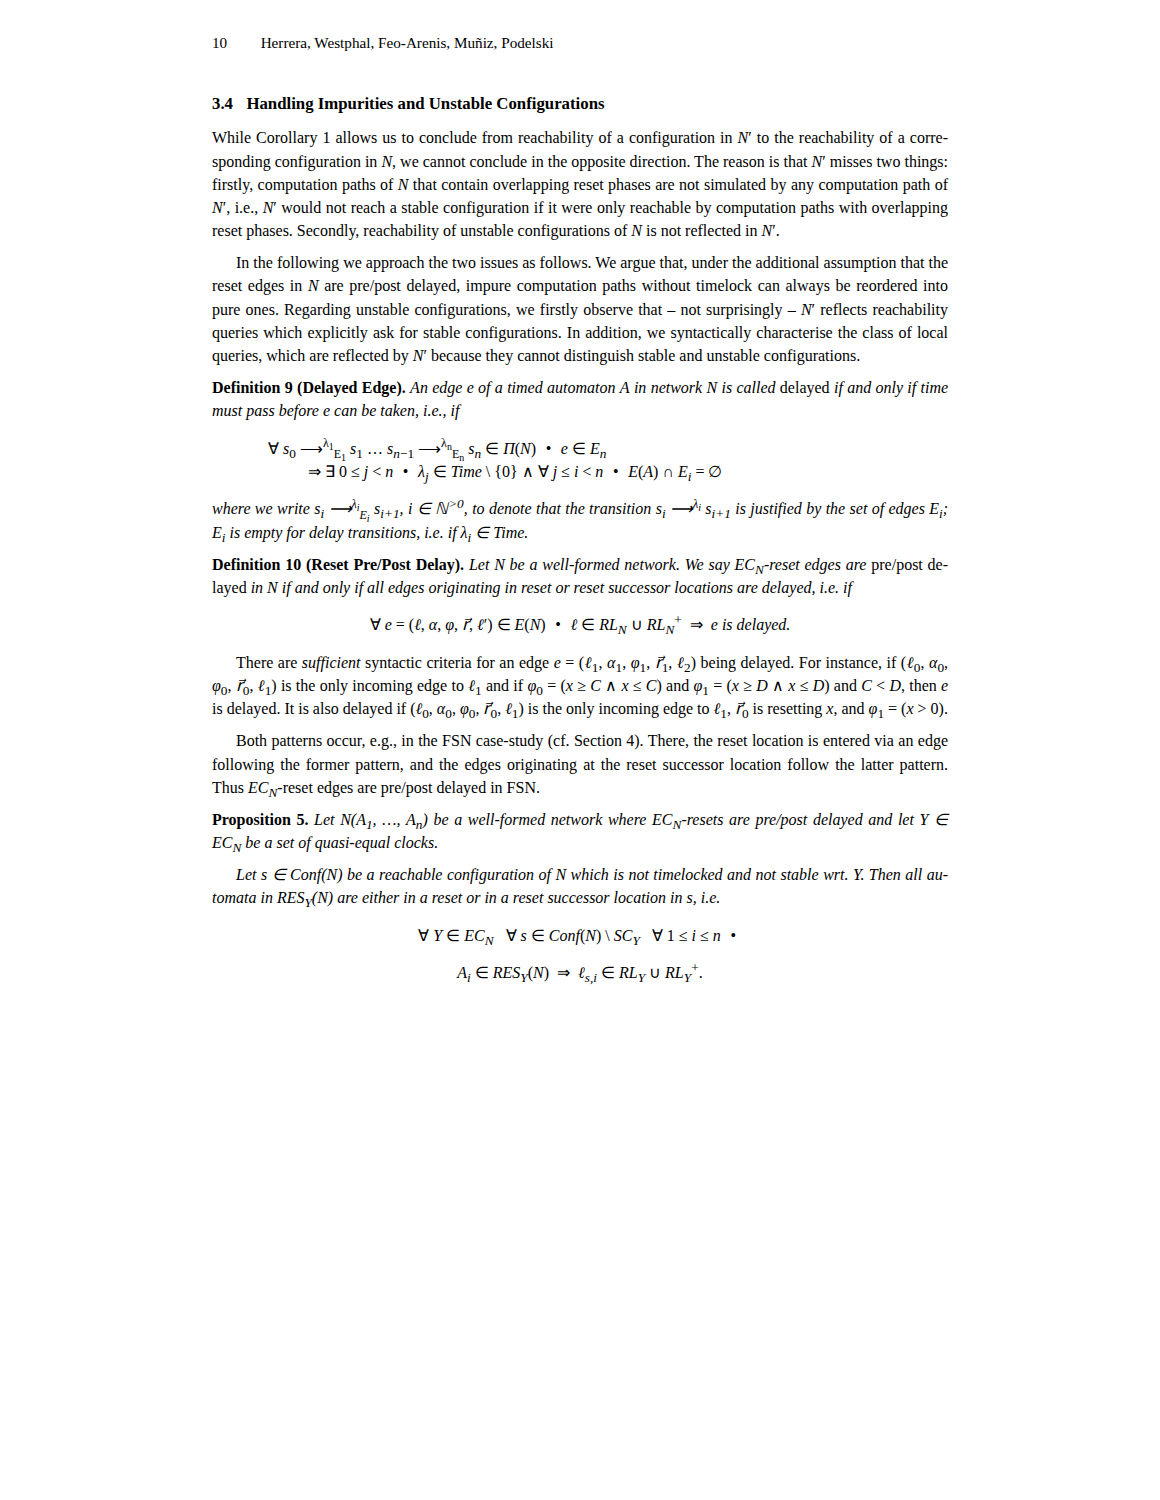10 Herrera, Westphal, Feo-Arenis, Muñiz, Podelski
3.4 Handling Impurities and Unstable Configurations
While Corollary 1 allows us to conclude from reachability of a configuration in N′ to the reachability of a corresponding configuration in N, we cannot conclude in the opposite direction. The reason is that N′ misses two things: firstly, computation paths of N that contain overlapping reset phases are not simulated by any computation path of N′, i.e., N′ would not reach a stable configuration if it were only reachable by computation paths with overlapping reset phases. Secondly, reachability of unstable configurations of N is not reflected in N′.
In the following we approach the two issues as follows. We argue that, under the additional assumption that the reset edges in N are pre/post delayed, impure computation paths without timelock can always be reordered into pure ones. Regarding unstable configurations, we firstly observe that – not surprisingly – N′ reflects reachability queries which explicitly ask for stable configurations. In addition, we syntactically characterise the class of local queries, which are reflected by N′ because they cannot distinguish stable and unstable configurations.
Definition 9 (Delayed Edge). An edge e of a timed automaton A in network N is called delayed if and only if time must pass before e can be taken, i.e., if
∀ s0 ⟶λ1E1 s1 … sn−1 ⟶λnEn sn ∈ Π(N) • e ∈ En ⇒ ∃ 0 ≤ j < n • λj ∈ Time \ {0} ∧ ∀ j ≤ i < n • E(A) ∩ Ei = ∅
where we write si ⟶λiEi si+1, i ∈ ℕ>0, to denote that the transition si ⟶λi si+1 is justified by the set of edges Ei; Ei is empty for delay transitions, i.e. if λi ∈ Time.
Definition 10 (Reset Pre/Post Delay). Let N be a well-formed network. We say ECN-reset edges are pre/post delayed in N if and only if all edges originating in reset or reset successor locations are delayed, i.e. if
∀ e = (ℓ, α, φ, r⃗, ℓ′) ∈ E(N) • ℓ ∈ RLN ∪ RLN+ ⇒ e is delayed.
There are sufficient syntactic criteria for an edge e = (ℓ1, α1, φ1, r⃗1, ℓ2) being delayed. For instance, if (ℓ0, α0, φ0, r⃗0, ℓ1) is the only incoming edge to ℓ1 and if φ0 = (x ≥ C ∧ x ≤ C) and φ1 = (x ≥ D ∧ x ≤ D) and C < D, then e is delayed. It is also delayed if (ℓ0, α0, φ0, r⃗0, ℓ1) is the only incoming edge to ℓ1, r⃗0 is resetting x, and φ1 = (x > 0).
Both patterns occur, e.g., in the FSN case-study (cf. Section 4). There, the reset location is entered via an edge following the former pattern, and the edges originating at the reset successor location follow the latter pattern. Thus ECN-reset edges are pre/post delayed in FSN.
Proposition 5. Let N(A1, …, An) be a well-formed network where ECN-resets are pre/post delayed and let Y ∈ ECN be a set of quasi-equal clocks.
Let s ∈ Conf(N) be a reachable configuration of N which is not timelocked and not stable wrt. Y. Then all automata in RESY(N) are either in a reset or in a reset successor location in s, i.e.
∀ Y ∈ ECN ∀ s ∈ Conf(N) \ SCY ∀ 1 ≤ i ≤ n •
Ai ∈ RESY(N) ⇒ ℓs,i ∈ RLY ∪ RLY+.